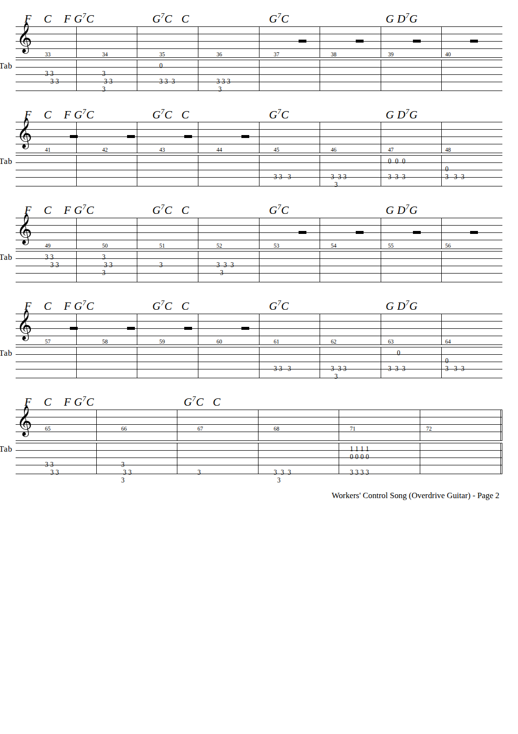F C F G7C G7C C G7C G D7G
𝄞
33343536 37383940
Tab
0
3 3
3
3 3
3 3
3 3 3
3 3 3
3
3
F C F G7C G7C C G7C G D7G
𝄞
41424344 45464748
Tab
0 0 0
0
3 3 3
3 3 3
3 3 3
3 3 3
3
F C F G7C G7C C G7C G D7G
𝄞
49505152 53545556
Tab
3 3
3
3 3
3 3
3
3 3 3
3
3
F C F G7C G7C C G7C G D7G
𝄞
57585960 61626364
Tab
0
0
3 3 3
3 3 3
3 3 3
3 3 3
3
F C F G7C G7C C
𝄞
65666768 7172
Tab
1 1 1 1
0 0 0 0
3 3
3
3 3
3 3
3
3 3 3
3 3 3 3
3
3
Workers' Control Song (Overdrive Guitar) - Page 2